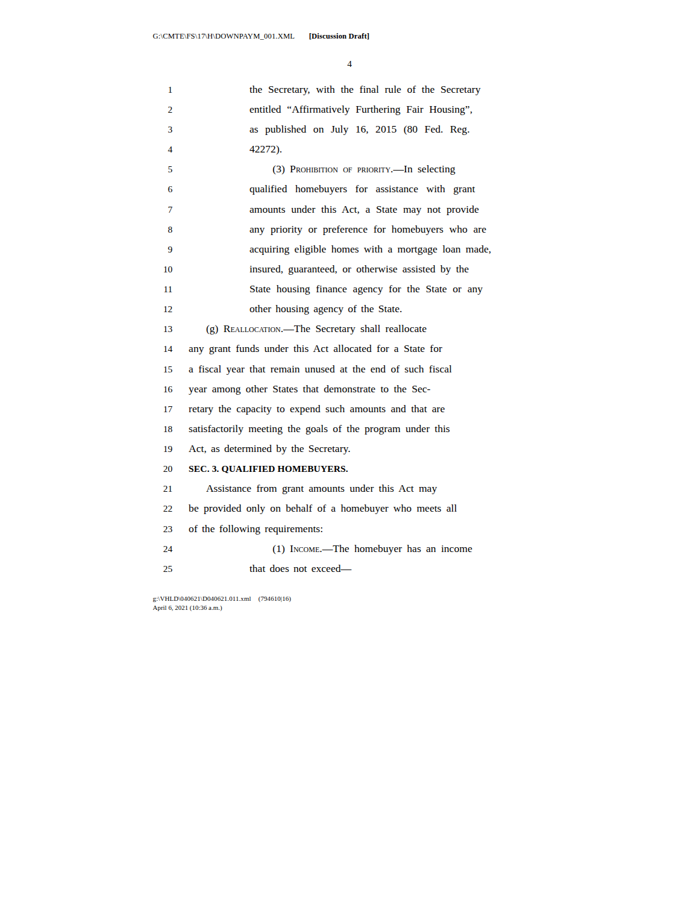G:\CMTE\FS\17\H\DOWNPAYM_001.XML [Discussion Draft]
4
the Secretary, with the final rule of the Secretary
entitled “Affirmatively Furthering Fair Housing”,
as published on July 16, 2015 (80 Fed. Reg.
42272).
(3) Prohibition of priority.—In selecting
qualified homebuyers for assistance with grant
amounts under this Act, a State may not provide
any priority or preference for homebuyers who are
acquiring eligible homes with a mortgage loan made,
insured, guaranteed, or otherwise assisted by the
State housing finance agency for the State or any
other housing agency of the State.
(g) Reallocation.—The Secretary shall reallocate
any grant funds under this Act allocated for a State for
a fiscal year that remain unused at the end of such fiscal
year among other States that demonstrate to the Sec-
retary the capacity to expend such amounts and that are
satisfactorily meeting the goals of the program under this
Act, as determined by the Secretary.
SEC. 3. QUALIFIED HOMEBUYERS.
Assistance from grant amounts under this Act may
be provided only on behalf of a homebuyer who meets all
of the following requirements:
(1) Income.—The homebuyer has an income
that does not exceed—
g:\VHLD\040621\D040621.011.xml(794610|16)
April 6, 2021 (10:36 a.m.)